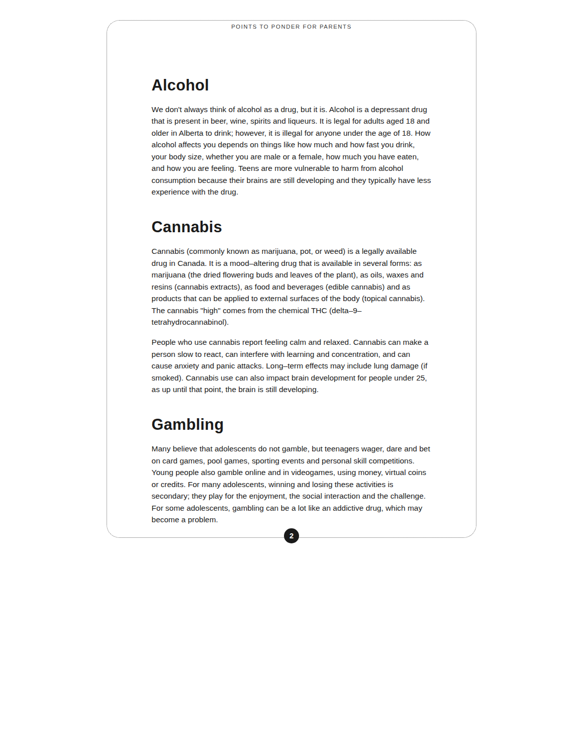Points to Ponder for Parents
Alcohol
We don't always think of alcohol as a drug, but it is. Alcohol is a depressant drug that is present in beer, wine, spirits and liqueurs. It is legal for adults aged 18 and older in Alberta to drink; however, it is illegal for anyone under the age of 18. How alcohol affects you depends on things like how much and how fast you drink, your body size, whether you are male or a female, how much you have eaten, and how you are feeling. Teens are more vulnerable to harm from alcohol consumption because their brains are still developing and they typically have less experience with the drug.
Cannabis
Cannabis (commonly known as marijuana, pot, or weed) is a legally available drug in Canada. It is a mood–altering drug that is available in several forms: as marijuana (the dried flowering buds and leaves of the plant), as oils, waxes and resins (cannabis extracts), as food and beverages (edible cannabis) and as products that can be applied to external surfaces of the body (topical cannabis). The cannabis "high" comes from the chemical THC (delta–9–tetrahydrocannabinol).
People who use cannabis report feeling calm and relaxed. Cannabis can make a person slow to react, can interfere with learning and concentration, and can cause anxiety and panic attacks. Long–term effects may include lung damage (if smoked). Cannabis use can also impact brain development for people under 25, as up until that point, the brain is still developing.
Gambling
Many believe that adolescents do not gamble, but teenagers wager, dare and bet on card games, pool games, sporting events and personal skill competitions. Young people also gamble online and in videogames, using money, virtual coins or credits. For many adolescents, winning and losing these activities is secondary; they play for the enjoyment, the social interaction and the challenge. For some adolescents, gambling can be a lot like an addictive drug, which may become a problem.
2